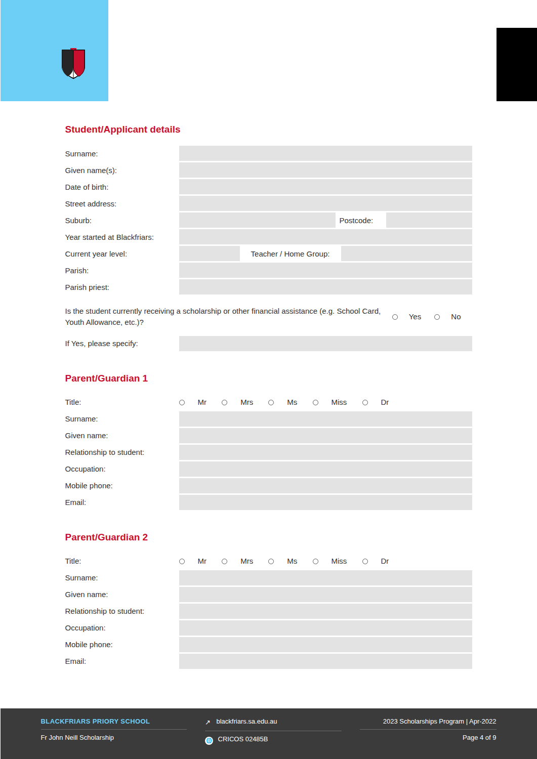Student/Applicant details
| Surname: | |
| Given name(s): | |
| Date of birth: | |
| Street address: | |
| Suburb: | | / Postcode: / / |
| Year started at Blackfriars: | |
| Current year level: | / / Teacher / Home Group: / / |
| Parish: | |
| Parish priest: | |
| Is the student currently receiving a scholarship or other financial assistance (e.g. School Card, Youth Allowance, etc.)? | Yes No |
| If Yes, please specify: | |
Parent/Guardian 1
| Title: | Mr Mrs Ms Miss Dr |
| Surname: | |
| Given name: | |
| Relationship to student: | |
| Occupation: | |
| Mobile phone: | |
| Email: | |
Parent/Guardian 2
| Title: | Mr Mrs Ms Miss Dr |
| Surname: | |
| Given name: | |
| Relationship to student: | |
| Occupation: | |
| Mobile phone: | |
| Email: | |
BLACKFRIARS PRIORY SCHOOL
Fr John Neill Scholarship
↗blackfriars.sa.edu.au
🌐CRICOS 02485B
2023 Scholarships Program | Apr-2022
Page 4 of 9